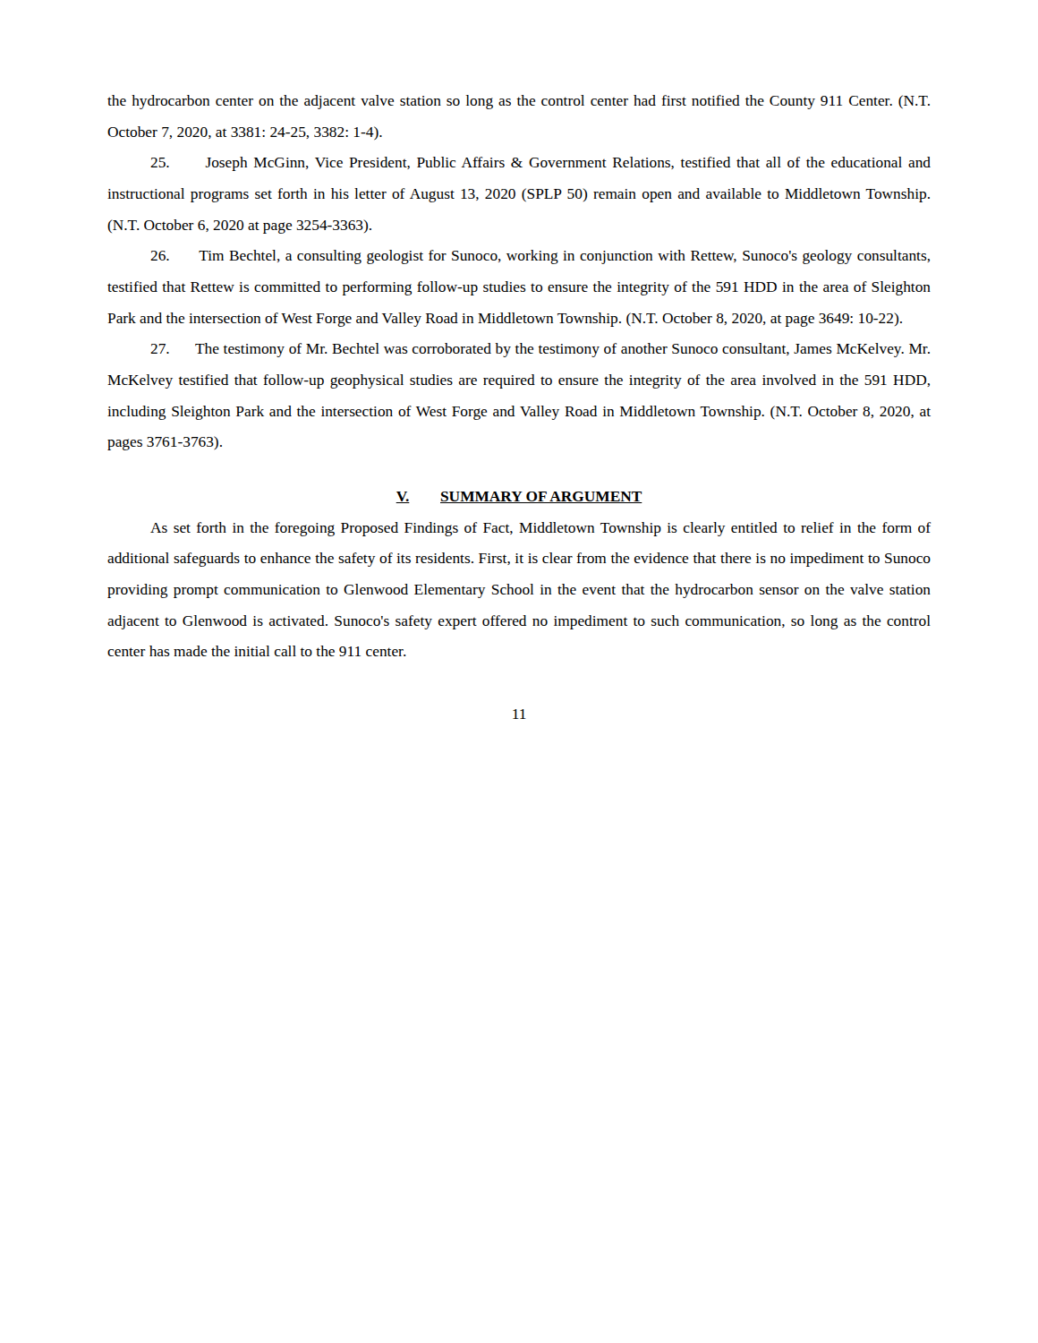the hydrocarbon center on the adjacent valve station so long as the control center had first notified the County 911 Center. (N.T. October 7, 2020, at 3381: 24-25, 3382: 1-4).
25. Joseph McGinn, Vice President, Public Affairs & Government Relations, testified that all of the educational and instructional programs set forth in his letter of August 13, 2020 (SPLP 50) remain open and available to Middletown Township. (N.T. October 6, 2020 at page 3254-3363).
26. Tim Bechtel, a consulting geologist for Sunoco, working in conjunction with Rettew, Sunoco's geology consultants, testified that Rettew is committed to performing follow-up studies to ensure the integrity of the 591 HDD in the area of Sleighton Park and the intersection of West Forge and Valley Road in Middletown Township. (N.T. October 8, 2020, at page 3649: 10-22).
27. The testimony of Mr. Bechtel was corroborated by the testimony of another Sunoco consultant, James McKelvey. Mr. McKelvey testified that follow-up geophysical studies are required to ensure the integrity of the area involved in the 591 HDD, including Sleighton Park and the intersection of West Forge and Valley Road in Middletown Township. (N.T. October 8, 2020, at pages 3761-3763).
V. SUMMARY OF ARGUMENT
As set forth in the foregoing Proposed Findings of Fact, Middletown Township is clearly entitled to relief in the form of additional safeguards to enhance the safety of its residents. First, it is clear from the evidence that there is no impediment to Sunoco providing prompt communication to Glenwood Elementary School in the event that the hydrocarbon sensor on the valve station adjacent to Glenwood is activated. Sunoco's safety expert offered no impediment to such communication, so long as the control center has made the initial call to the 911 center.
11